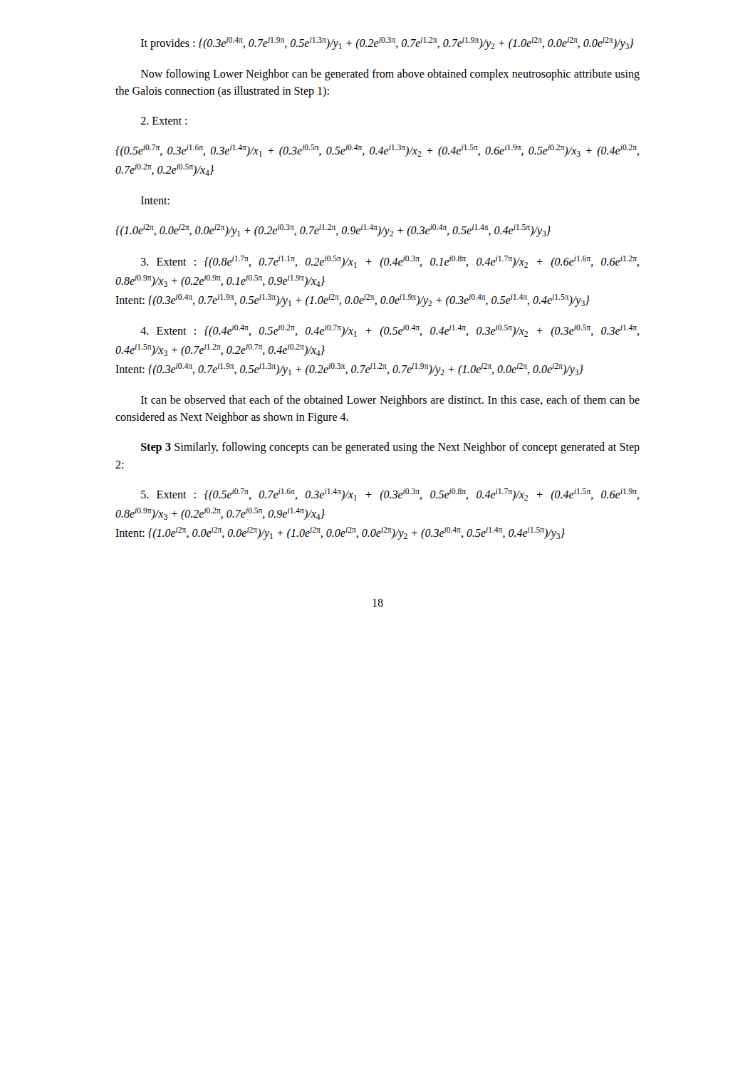It provides : {(0.3ei0.4π, 0.7ei1.9π, 0.5ei1.3π)/y1 + (0.2ei0.3π, 0.7ei1.2π, 0.7ei1.9π)/y2 + (1.0ei2π, 0.0ei2π, 0.0ei2π)/y3}
Now following Lower Neighbor can be generated from above obtained complex neutrosophic attribute using the Galois connection (as illustrated in Step 1):
2. Extent :
{(0.5ei0.7π, 0.3ei1.6π, 0.3ei1.4π)/x1 + (0.3ei0.5π, 0.5ei0.4π, 0.4ei1.3π)/x2 + (0.4ei1.5π, 0.6ei1.9π, 0.5ei0.2π)/x3 + (0.4ei0.2π, 0.7ei0.2π, 0.2ei0.5π)/x4}
Intent:
{(1.0ei2π, 0.0ei2π, 0.0ei2π)/y1 + (0.2ei0.3π, 0.7ei1.2π, 0.9ei1.4π)/y2 + (0.3ei0.4π, 0.5ei1.4π, 0.4ei1.5π)/y3}
3. Extent : {(0.8ei1.7π, 0.7ei1.1π, 0.2ei0.5π)/x1 + (0.4ei0.3π, 0.1ei0.8π, 0.4ei1.7π)/x2 + (0.6ei1.6π, 0.6ei1.2π, 0.8ei0.9π)/x3 + (0.2ei0.9π, 0.1ei0.5π, 0.9ei1.9π)/x4}
Intent: {(0.3ei0.4π, 0.7ei1.9π, 0.5ei1.3π)/y1 + (1.0ei2π, 0.0ei2π, 0.0ei1.9π)/y2 + (0.3ei0.4π, 0.5ei1.4π, 0.4ei1.5π)/y3}
4. Extent : {(0.4ei0.4π, 0.5ei0.2π, 0.4ei0.7π)/x1 + (0.5ei0.4π, 0.4ei1.4π, 0.3ei0.5π)/x2 + (0.3ei0.5π, 0.3ei1.4π, 0.4ei1.5π)/x3 + (0.7ei1.2π, 0.2ei0.7π, 0.4ei0.2π)/x4}
Intent: {(0.3ei0.4π, 0.7ei1.9π, 0.5ei1.3π)/y1 + (0.2ei0.3π, 0.7ei1.2π, 0.7ei1.9π)/y2 + (1.0ei2π, 0.0ei2π, 0.0ei2π)/y3}
It can be observed that each of the obtained Lower Neighbors are distinct. In this case, each of them can be considered as Next Neighbor as shown in Figure 4.
Step 3 Similarly, following concepts can be generated using the Next Neighbor of concept generated at Step 2:
5. Extent : {(0.5ei0.7π, 0.7ei1.6π, 0.3ei1.4π)/x1 + (0.3ei0.3π, 0.5ei0.8π, 0.4ei1.7π)/x2 + (0.4ei1.5π, 0.6ei1.9π, 0.8ei0.9π)/x3 + (0.2ei0.2π, 0.7ei0.5π, 0.9ei1.4π)/x4}
Intent: {(1.0ei2π, 0.0ei2π, 0.0ei2π)/y1 + (1.0ei2π, 0.0ei2π, 0.0ei2π)/y2 + (0.3ei0.4π, 0.5ei1.4π, 0.4ei1.5π)/y3}
18